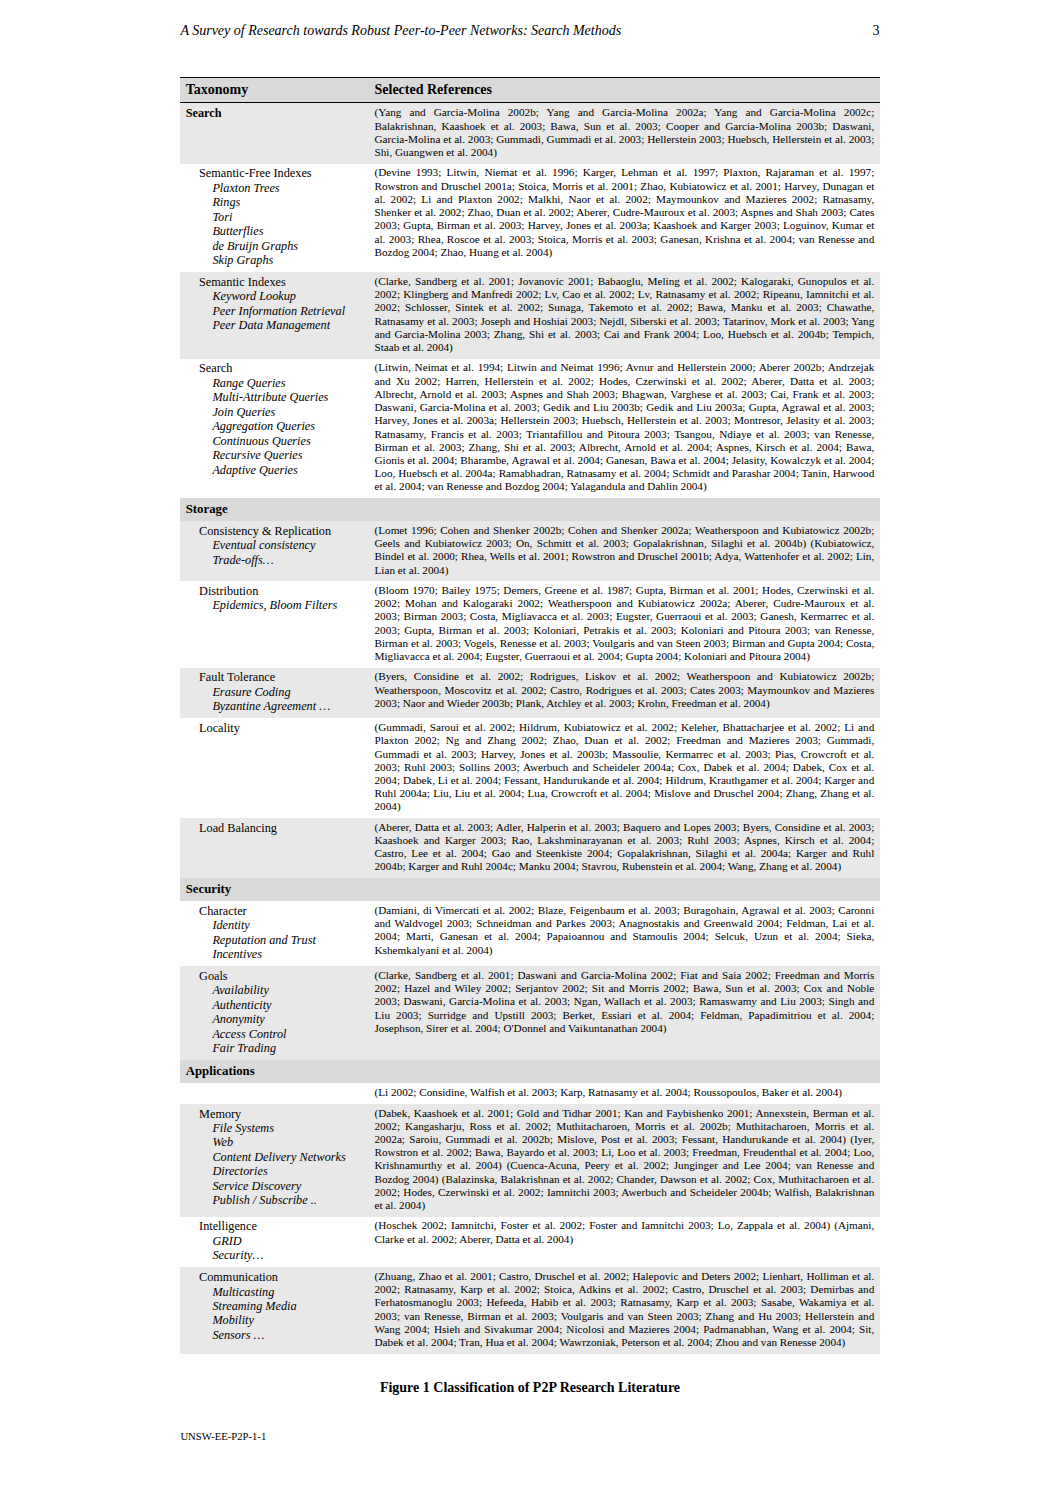A Survey of Research towards Robust Peer-to-Peer Networks: Search Methods 3
| Taxonomy | Selected References |
| --- | --- |
| Search | (Yang and Garcia-Molina 2002b; Yang and Garcia-Molina 2002a; Yang and Garcia-Molina 2002c; Balakrishnan, Kaashoek et al. 2003; Bawa, Sun et al. 2003; Cooper and Garcia-Molina 2003b; Daswani, Garcia-Molina et al. 2003; Gummadi, Gummadi et al. 2003; Hellerstein 2003; Huebsch, Hellerstein et al. 2003; Shi, Guangwen et al. 2004) |
| Semantic-Free Indexes Plaxton Trees Rings Tori Butterflies de Bruijn Graphs Skip Graphs | (Devine 1993; Litwin, Niemat et al. 1996; Karger, Lehman et al. 1997; Plaxton, Rajaraman et al. 1997; Rowstron and Druschel 2001a; Stoica, Morris et al. 2001; Zhao, Kubiatowicz et al. 2001; Harvey, Dunagan et al. 2002; Li and Plaxton 2002; Malkhi, Naor et al. 2002; Maymounkov and Mazieres 2002; Ratnasamy, Shenker et al. 2002; Zhao, Duan et al. 2002; Aberer, Cudre-Mauroux et al. 2003; Aspnes and Shah 2003; Cates 2003; Gupta, Birman et al. 2003; Harvey, Jones et al. 2003a; Kaashoek and Karger 2003; Loguinov, Kumar et al. 2003; Rhea, Roscoe et al. 2003; Stoica, Morris et al. 2003; Ganesan, Krishna et al. 2004; van Renesse and Bozdog 2004; Zhao, Huang et al. 2004) |
| Semantic Indexes Keyword Lookup Peer Information Retrieval Peer Data Management | (Clarke, Sandberg et al. 2001; Jovanovic 2001; Babaoglu, Meling et al. 2002; Kalogaraki, Gunopulos et al. 2002; Klingberg and Manfredi 2002; Lv, Cao et al. 2002; Lv, Ratnasamy et al. 2002; Ripeanu, Iamnitchi et al. 2002; Schlosser, Sintek et al. 2002; Sunaga, Takemoto et al. 2002; Bawa, Manku et al. 2003; Chawathe, Ratnasamy et al. 2003; Joseph and Hoshiai 2003; Nejdl, Siberski et al. 2003; Tatarinov, Mork et al. 2003; Yang and Garcia-Molina 2003; Zhang, Shi et al. 2003; Cai and Frank 2004; Loo, Huebsch et al. 2004b; Tempich, Staab et al. 2004) |
| Search Range Queries Multi-Attribute Queries Join Queries Aggregation Queries Continuous Queries Recursive Queries Adaptive Queries | (Litwin, Neimat et al. 1994; Litwin and Neimat 1996; Avnur and Hellerstein 2000; Aberer 2002b; Andrzejak and Xu 2002; Harren, Hellerstein et al. 2002; Hodes, Czerwinski et al. 2002; Aberer, Datta et al. 2003; Albrecht, Arnold et al. 2003; Aspnes and Shah 2003; Bhagwan, Varghese et al. 2003; Cai, Frank et al. 2003; Daswani, Garcia-Molina et al. 2003; Gedik and Liu 2003b; Gedik and Liu 2003a; Gupta, Agrawal et al. 2003; Harvey, Jones et al. 2003a; Hellerstein 2003; Huebsch, Hellerstein et al. 2003; Montresor, Jelasity et al. 2003; Ratnasamy, Francis et al. 2003; Triantafillou and Pitoura 2003; Tsangou, Ndiaye et al. 2003; van Renesse, Birman et al. 2003; Zhang, Shi et al. 2003; Albrecht, Arnold et al. 2004; Aspnes, Kirsch et al. 2004; Bawa, Gionis et al. 2004; Bharambe, Agrawal et al. 2004; Ganesan, Bawa et al. 2004; Jelasity, Kowalczyk et al. 2004; Loo, Huebsch et al. 2004a; Ramabhadran, Ratnasamy et al. 2004; Schmidt and Parashar 2004; Tanin, Harwood et al. 2004; van Renesse and Bozdog 2004; Yalagandula and Dahlin 2004) |
| Storage |
| Consistency & Replication Eventual consistency Trade-offs… | (Lomet 1996; Cohen and Shenker 2002b; Cohen and Shenker 2002a; Weatherspoon and Kubiatowicz 2002b; Geels and Kubiatowicz 2003; On, Schmitt et al. 2003; Gopalakrishnan, Silaghi et al. 2004b) (Kubiatowicz, Bindel et al. 2000; Rhea, Wells et al. 2001; Rowstron and Druschel 2001b; Adya, Wattenhofer et al. 2002; Lin, Lian et al. 2004) |
| Distribution Epidemics, Bloom Filters | (Bloom 1970; Bailey 1975; Demers, Greene et al. 1987; Gupta, Birman et al. 2001; Hodes, Czerwinski et al. 2002; Mohan and Kalogaraki 2002; Weatherspoon and Kubiatowicz 2002a; Aberer, Cudre-Mauroux et al. 2003; Birman 2003; Costa, Migliavacca et al. 2003; Eugster, Guerraoui et al. 2003; Ganesh, Kermarrec et al. 2003; Gupta, Birman et al. 2003; Koloniari, Petrakis et al. 2003; Koloniari and Pitoura 2003; van Renesse, Birman et al. 2003; Vogels, Renesse et al. 2003; Voulgaris and van Steen 2003; Birman and Gupta 2004; Costa, Migliavacca et al. 2004; Eugster, Guerraoui et al. 2004; Gupta 2004; Koloniari and Pitoura 2004) |
| Fault Tolerance Erasure Coding Byzantine Agreement … | (Byers, Considine et al. 2002; Rodrigues, Liskov et al. 2002; Weatherspoon and Kubiatowicz 2002b; Weatherspoon, Moscovitz et al. 2002; Castro, Rodrigues et al. 2003; Cates 2003; Maymounkov and Mazieres 2003; Naor and Wieder 2003b; Plank, Atchley et al. 2003; Krohn, Freedman et al. 2004) |
| Locality | (Gummadi, Saroui et al. 2002; Hildrum, Kubiatowicz et al. 2002; Keleher, Bhattacharjee et al. 2002; Li and Plaxton 2002; Ng and Zhang 2002; Zhao, Duan et al. 2002; Freedman and Mazieres 2003; Gummadi, Gummadi et al. 2003; Harvey, Jones et al. 2003b; Massoulie, Kermarrec et al. 2003; Pias, Crowcroft et al. 2003; Ruhl 2003; Sollins 2003; Awerbuch and Scheideler 2004a; Cox, Dabek et al. 2004; Dabek, Cox et al. 2004; Dabek, Li et al. 2004; Fessant, Handurukande et al. 2004; Hildrum, Krauthgamer et al. 2004; Karger and Ruhl 2004a; Liu, Liu et al. 2004; Lua, Crowcroft et al. 2004; Mislove and Druschel 2004; Zhang, Zhang et al. 2004) |
| Load Balancing | (Aberer, Datta et al. 2003; Adler, Halperin et al. 2003; Baquero and Lopes 2003; Byers, Considine et al. 2003; Kaashoek and Karger 2003; Rao, Lakshminarayanan et al. 2003; Ruhl 2003; Aspnes, Kirsch et al. 2004; Castro, Lee et al. 2004; Gao and Steenkiste 2004; Gopalakrishnan, Silaghi et al. 2004a; Karger and Ruhl 2004b; Karger and Ruhl 2004c; Manku 2004; Stavrou, Rubenstein et al. 2004; Wang, Zhang et al. 2004) |
| Security |
| Character Identity Reputation and Trust Incentives | (Damiani, di Vimercati et al. 2002; Blaze, Feigenbaum et al. 2003; Buragohain, Agrawal et al. 2003; Caronni and Waldvogel 2003; Schneidman and Parkes 2003; Anagnostakis and Greenwald 2004; Feldman, Lai et al. 2004; Marti, Ganesan et al. 2004; Papaioannou and Stamoulis 2004; Selcuk, Uzun et al. 2004; Sieka, Kshemkalyani et al. 2004) |
| Goals Availability Authenticity Anonymity Access Control Fair Trading | (Clarke, Sandberg et al. 2001; Daswani and Garcia-Molina 2002; Fiat and Saia 2002; Freedman and Morris 2002; Hazel and Wiley 2002; Serjantov 2002; Sit and Morris 2002; Bawa, Sun et al. 2003; Cox and Noble 2003; Daswani, Garcia-Molina et al. 2003; Ngan, Wallach et al. 2003; Ramaswamy and Liu 2003; Singh and Liu 2003; Surridge and Upstill 2003; Berket, Essiari et al. 2004; Feldman, Papadimitriou et al. 2004; Josephson, Sirer et al. 2004; O'Donnel and Vaikuntanathan 2004) |
| Applications |
| | (Li 2002; Considine, Walfish et al. 2003; Karp, Ratnasamy et al. 2004; Roussopoulos, Baker et al. 2004) |
| Memory File Systems Web Content Delivery Networks Directories Service Discovery Publish / Subscribe .. | (Dabek, Kaashoek et al. 2001; Gold and Tidhar 2001; Kan and Faybishenko 2001; Annexstein, Berman et al. 2002; Kangasharju, Ross et al. 2002; Muthitacharoen, Morris et al. 2002b; Muthitacharoen, Morris et al. 2002a; Saroiu, Gummadi et al. 2002b; Mislove, Post et al. 2003; Fessant, Handurukande et al. 2004) (Iyer, Rowstron et al. 2002; Bawa, Bayardo et al. 2003; Li, Loo et al. 2003; Freedman, Freudenthal et al. 2004; Loo, Krishnamurthy et al. 2004) (Cuenca-Acuna, Peery et al. 2002; Junginger and Lee 2004; van Renesse and Bozdog 2004) (Balazinska, Balakrishnan et al. 2002; Chander, Dawson et al. 2002; Cox, Muthitacharoen et al. 2002; Hodes, Czerwinski et al. 2002; Iamnitchi 2003; Awerbuch and Scheideler 2004b; Walfish, Balakrishnan et al. 2004) |
| Intelligence GRID Security… | (Hoschek 2002; Iamnitchi, Foster et al. 2002; Foster and Iamnitchi 2003; Lo, Zappala et al. 2004) (Ajmani, Clarke et al. 2002; Aberer, Datta et al. 2004) |
| Communication Multicasting Streaming Media Mobility Sensors … | (Zhuang, Zhao et al. 2001; Castro, Druschel et al. 2002; Halepovic and Deters 2002; Lienhart, Holliman et al. 2002; Ratnasamy, Karp et al. 2002; Stoica, Adkins et al. 2002; Castro, Druschel et al. 2003; Demirbas and Ferhatosmanoglu 2003; Hefeeda, Habib et al. 2003; Ratnasamy, Karp et al. 2003; Sasabe, Wakamiya et al. 2003; van Renesse, Birman et al. 2003; Voulgaris and van Steen 2003; Zhang and Hu 2003; Hellerstein and Wang 2004; Hsieh and Sivakumar 2004; Nicolosi and Mazieres 2004; Padmanabhan, Wang et al. 2004; Sit, Dabek et al. 2004; Tran, Hua et al. 2004; Wawrzoniak, Peterson et al. 2004; Zhou and van Renesse 2004) |
Figure 1 Classification of P2P Research Literature
UNSW-EE-P2P-1-1